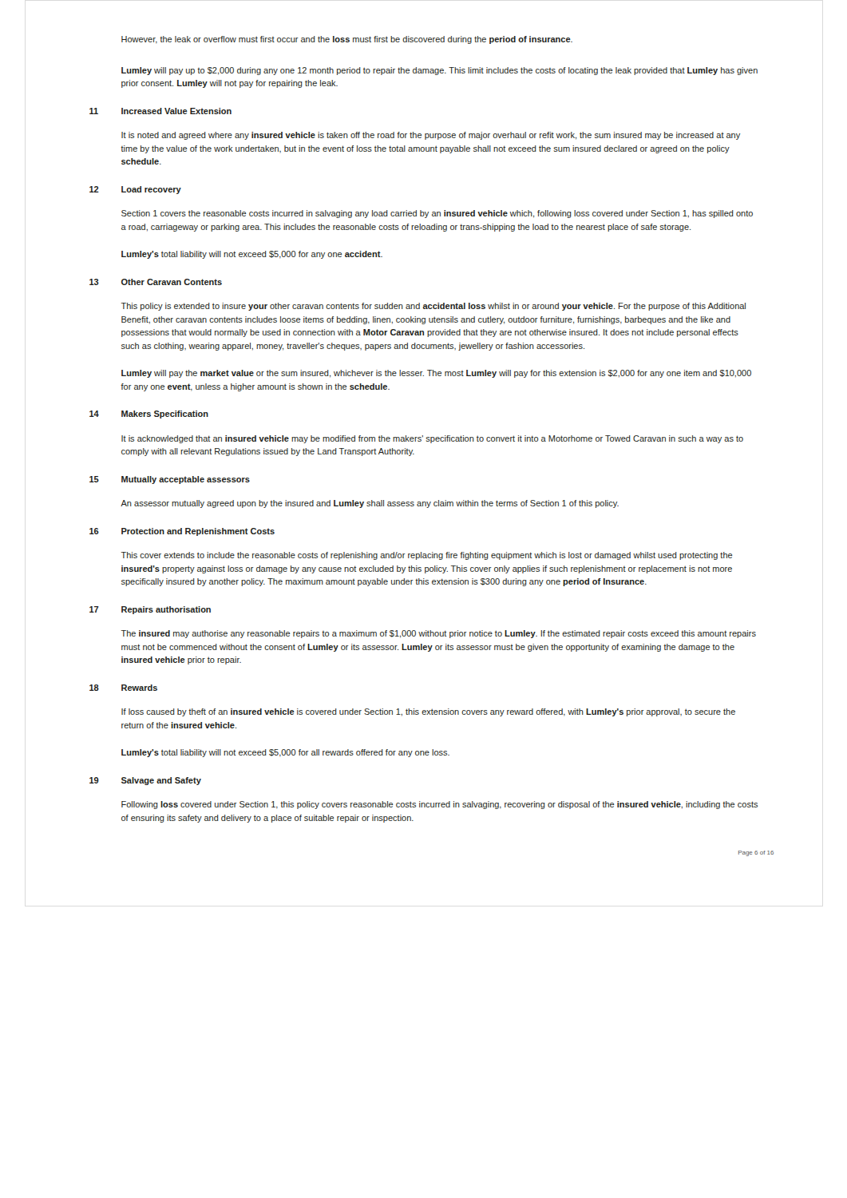However, the leak or overflow must first occur and the loss must first be discovered during the period of insurance.
Lumley will pay up to $2,000 during any one 12 month period to repair the damage. This limit includes the costs of locating the leak provided that Lumley has given prior consent. Lumley will not pay for repairing the leak.
11 Increased Value Extension
It is noted and agreed where any insured vehicle is taken off the road for the purpose of major overhaul or refit work, the sum insured may be increased at any time by the value of the work undertaken, but in the event of loss the total amount payable shall not exceed the sum insured declared or agreed on the policy schedule.
12 Load recovery
Section 1 covers the reasonable costs incurred in salvaging any load carried by an insured vehicle which, following loss covered under Section 1, has spilled onto a road, carriageway or parking area. This includes the reasonable costs of reloading or trans-shipping the load to the nearest place of safe storage.
Lumley's total liability will not exceed $5,000 for any one accident.
13 Other Caravan Contents
This policy is extended to insure your other caravan contents for sudden and accidental loss whilst in or around your vehicle. For the purpose of this Additional Benefit, other caravan contents includes loose items of bedding, linen, cooking utensils and cutlery, outdoor furniture, furnishings, barbeques and the like and possessions that would normally be used in connection with a Motor Caravan provided that they are not otherwise insured. It does not include personal effects such as clothing, wearing apparel, money, traveller's cheques, papers and documents, jewellery or fashion accessories.
Lumley will pay the market value or the sum insured, whichever is the lesser. The most Lumley will pay for this extension is $2,000 for any one item and $10,000 for any one event, unless a higher amount is shown in the schedule.
14 Makers Specification
It is acknowledged that an insured vehicle may be modified from the makers' specification to convert it into a Motorhome or Towed Caravan in such a way as to comply with all relevant Regulations issued by the Land Transport Authority.
15 Mutually acceptable assessors
An assessor mutually agreed upon by the insured and Lumley shall assess any claim within the terms of Section 1 of this policy.
16 Protection and Replenishment Costs
This cover extends to include the reasonable costs of replenishing and/or replacing fire fighting equipment which is lost or damaged whilst used protecting the insured's property against loss or damage by any cause not excluded by this policy. This cover only applies if such replenishment or replacement is not more specifically insured by another policy. The maximum amount payable under this extension is $300 during any one period of Insurance.
17 Repairs authorisation
The insured may authorise any reasonable repairs to a maximum of $1,000 without prior notice to Lumley. If the estimated repair costs exceed this amount repairs must not be commenced without the consent of Lumley or its assessor. Lumley or its assessor must be given the opportunity of examining the damage to the insured vehicle prior to repair.
18 Rewards
If loss caused by theft of an insured vehicle is covered under Section 1, this extension covers any reward offered, with Lumley's prior approval, to secure the return of the insured vehicle.
Lumley's total liability will not exceed $5,000 for all rewards offered for any one loss.
19 Salvage and Safety
Following loss covered under Section 1, this policy covers reasonable costs incurred in salvaging, recovering or disposal of the insured vehicle, including the costs of ensuring its safety and delivery to a place of suitable repair or inspection.
Page 6 of 16